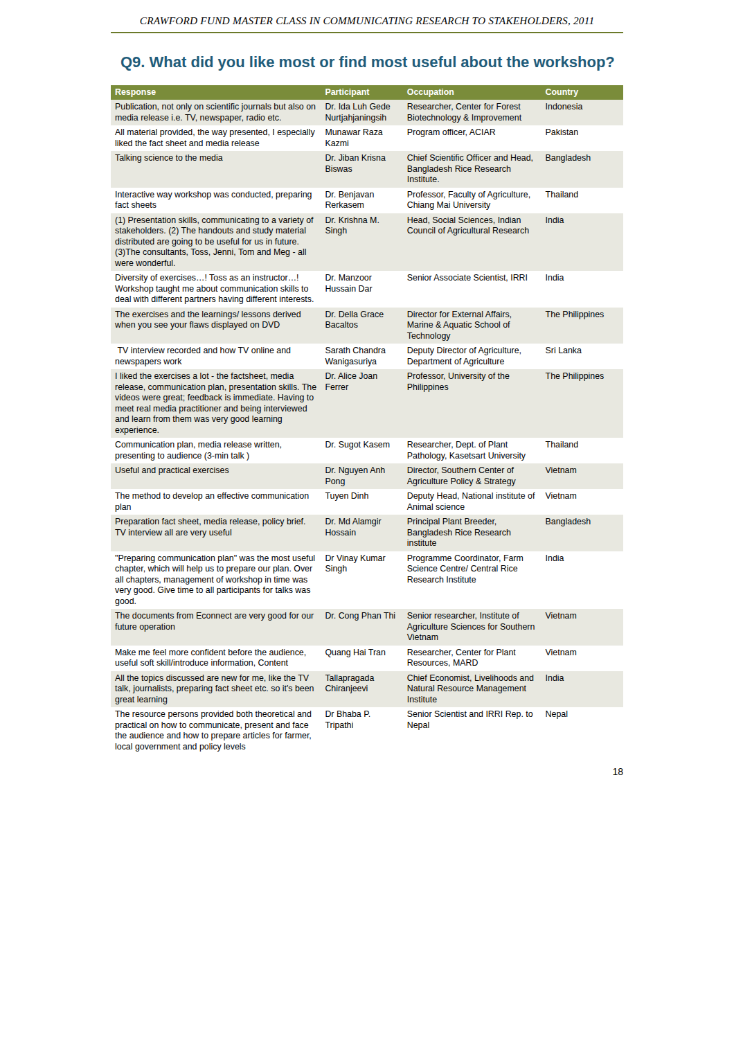CRAWFORD FUND MASTER CLASS IN COMMUNICATING RESEARCH TO STAKEHOLDERS, 2011
Q9. What did you like most or find most useful about the workshop?
| Response | Participant | Occupation | Country |
| --- | --- | --- | --- |
| Publication, not only on scientific journals but also on media release i.e. TV, newspaper, radio etc. | Dr. Ida Luh Gede Nurtjahjaningsih | Researcher, Center for Forest Biotechnology & Improvement | Indonesia |
| All material provided, the way presented, I especially liked the fact sheet and media release | Munawar Raza Kazmi | Program officer, ACIAR | Pakistan |
| Talking science to the media | Dr. Jiban Krisna Biswas | Chief Scientific Officer and Head, Bangladesh Rice Research Institute. | Bangladesh |
| Interactive way workshop was conducted, preparing fact sheets | Dr. Benjavan Rerkasem | Professor, Faculty of Agriculture, Chiang Mai University | Thailand |
| (1) Presentation skills, communicating to a variety of stakeholders. (2) The handouts and study material distributed are going to be useful for us in future. (3)The consultants, Toss, Jenni, Tom and Meg - all were wonderful. | Dr. Krishna M. Singh | Head, Social Sciences, Indian Council of Agricultural Research | India |
| Diversity of exercises…! Toss as an instructor…! Workshop taught me about communication skills to deal with different partners having different interests. | Dr. Manzoor Hussain Dar | Senior Associate Scientist, IRRI | India |
| The exercises and the learnings/ lessons derived when you see your flaws displayed on DVD | Dr. Della Grace Bacaltos | Director for External Affairs, Marine & Aquatic School of Technology | The Philippines |
| TV interview recorded and how TV online and newspapers work | Sarath Chandra Wanigasuriya | Deputy Director of Agriculture, Department of Agriculture | Sri Lanka |
| I liked the exercises a lot - the factsheet, media release, communication plan, presentation skills. The videos were great; feedback is immediate. Having to meet real media practitioner and being interviewed and learn from them was very good learning experience. | Dr. Alice Joan Ferrer | Professor, University of the Philippines | The Philippines |
| Communication plan, media release written, presenting to audience (3-min talk ) | Dr. Sugot Kasem | Researcher, Dept. of Plant Pathology, Kasetsart University | Thailand |
| Useful and practical exercises | Dr. Nguyen Anh Pong | Director, Southern Center of Agriculture Policy & Strategy | Vietnam |
| The method to develop an effective communication plan | Tuyen Dinh | Deputy Head, National institute of Animal science | Vietnam |
| Preparation fact sheet, media release, policy brief. TV interview all are very useful | Dr. Md Alamgir Hossain | Principal Plant Breeder, Bangladesh Rice Research institute | Bangladesh |
| "Preparing communication plan" was the most useful chapter, which will help us to prepare our plan. Over all chapters, management of workshop in time was very good. Give time to all participants for talks was good. | Dr Vinay Kumar Singh | Programme Coordinator, Farm Science Centre/ Central Rice Research Institute | India |
| The documents from Econnect are very good for our future operation | Dr. Cong Phan Thi | Senior researcher, Institute of Agriculture Sciences for Southern Vietnam | Vietnam |
| Make me feel more confident before the audience, useful soft skill/introduce information, Content | Quang Hai Tran | Researcher, Center for Plant Resources, MARD | Vietnam |
| All the topics discussed are new for me, like the TV talk, journalists, preparing fact sheet etc. so it's been great learning | Tallapragada Chiranjeevi | Chief Economist, Livelihoods and Natural Resource Management Institute | India |
| The resource persons provided both theoretical and practical on how to communicate, present and face the audience and how to prepare articles for farmer, local government and policy levels | Dr Bhaba P. Tripathi | Senior Scientist and IRRI Rep. to Nepal | Nepal |
18